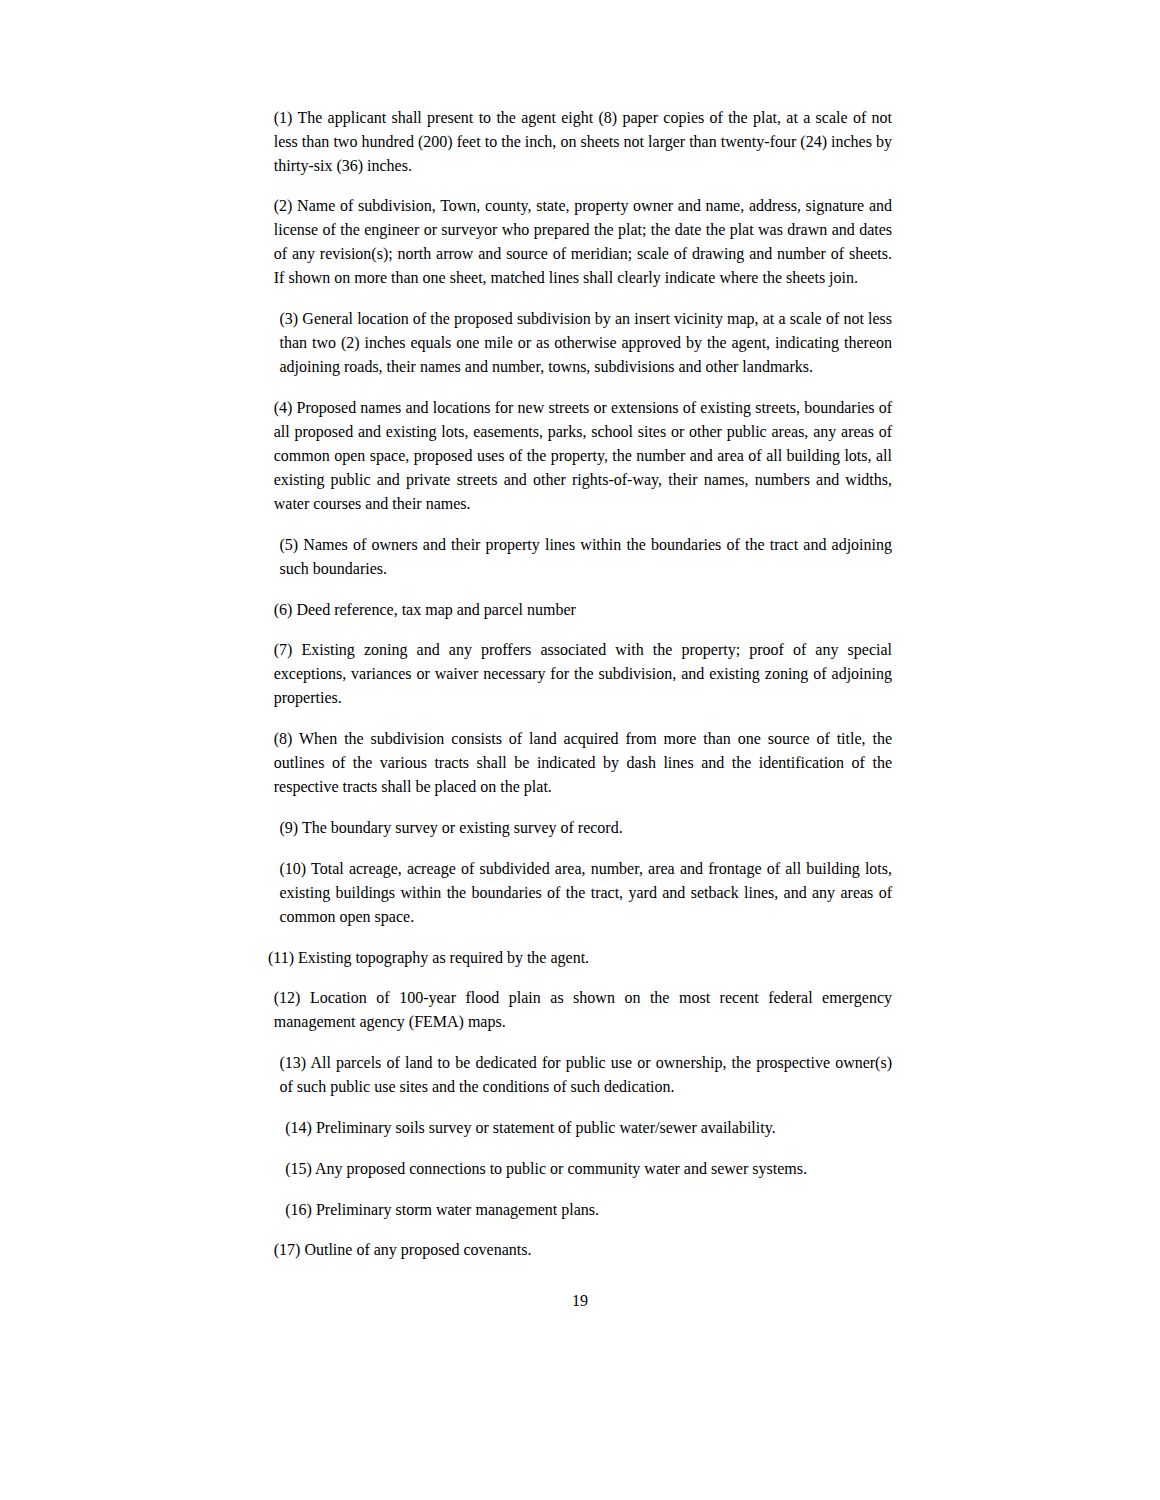(1) The applicant shall present to the agent eight (8) paper copies of the plat, at a scale of not less than two hundred (200) feet to the inch, on sheets not larger than twenty-four (24) inches by thirty-six (36) inches.
(2) Name of subdivision, Town, county, state, property owner and name, address, signature and license of the engineer or surveyor who prepared the plat; the date the plat was drawn and dates of any revision(s); north arrow and source of meridian; scale of drawing and number of sheets. If shown on more than one sheet, matched lines shall clearly indicate where the sheets join.
(3) General location of the proposed subdivision by an insert vicinity map, at a scale of not less than two (2) inches equals one mile or as otherwise approved by the agent, indicating thereon adjoining roads, their names and number, towns, subdivisions and other landmarks.
(4) Proposed names and locations for new streets or extensions of existing streets, boundaries of all proposed and existing lots, easements, parks, school sites or other public areas, any areas of common open space, proposed uses of the property, the number and area of all building lots, all existing public and private streets and other rights-of-way, their names, numbers and widths, water courses and their names.
(5) Names of owners and their property lines within the boundaries of the tract and adjoining such boundaries.
(6) Deed reference, tax map and parcel number
(7) Existing zoning and any proffers associated with the property; proof of any special exceptions, variances or waiver necessary for the subdivision, and existing zoning of adjoining properties.
(8) When the subdivision consists of land acquired from more than one source of title, the outlines of the various tracts shall be indicated by dash lines and the identification of the respective tracts shall be placed on the plat.
(9) The boundary survey or existing survey of record.
(10) Total acreage, acreage of subdivided area, number, area and frontage of all building lots, existing buildings within the boundaries of the tract, yard and setback lines, and any areas of common open space.
(11) Existing topography as required by the agent.
(12) Location of 100-year flood plain as shown on the most recent federal emergency management agency (FEMA) maps.
(13) All parcels of land to be dedicated for public use or ownership, the prospective owner(s) of such public use sites and the conditions of such dedication.
(14) Preliminary soils survey or statement of public water/sewer availability.
(15) Any proposed connections to public or community water and sewer systems.
(16) Preliminary storm water management plans.
(17) Outline of any proposed covenants.
19